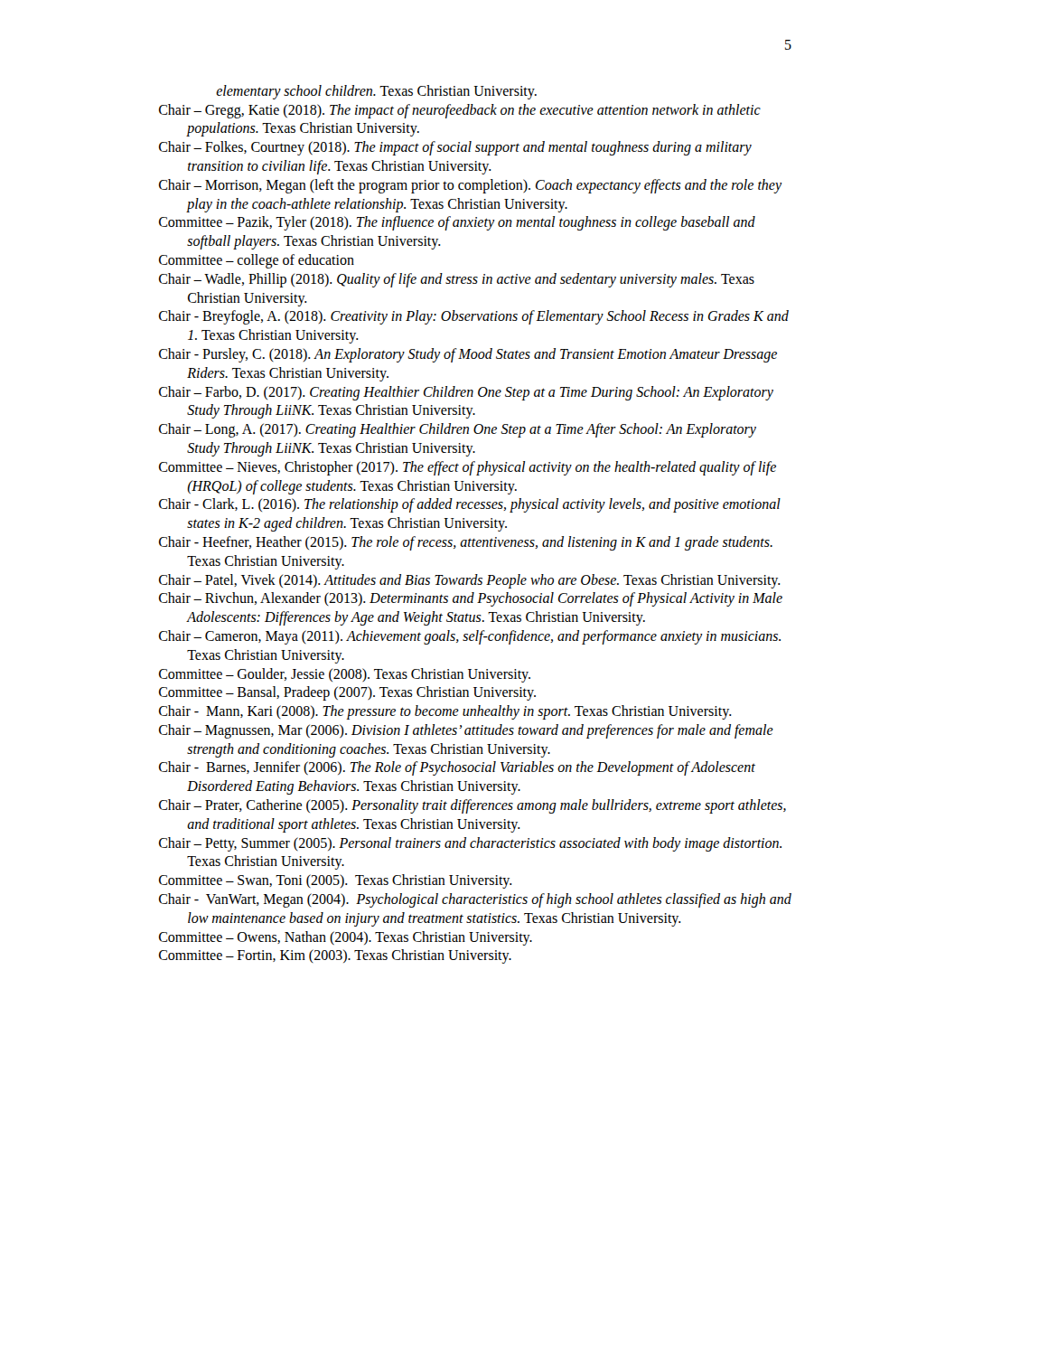5
elementary school children. Texas Christian University.
Chair – Gregg, Katie (2018). The impact of neurofeedback on the executive attention network in athletic populations. Texas Christian University.
Chair – Folkes, Courtney (2018). The impact of social support and mental toughness during a military transition to civilian life. Texas Christian University.
Chair – Morrison, Megan (left the program prior to completion). Coach expectancy effects and the role they play in the coach-athlete relationship. Texas Christian University.
Committee – Pazik, Tyler (2018). The influence of anxiety on mental toughness in college baseball and softball players. Texas Christian University.
Committee – college of education
Chair – Wadle, Phillip (2018). Quality of life and stress in active and sedentary university males. Texas Christian University.
Chair - Breyfogle, A. (2018). Creativity in Play: Observations of Elementary School Recess in Grades K and 1. Texas Christian University.
Chair - Pursley, C. (2018). An Exploratory Study of Mood States and Transient Emotion Amateur Dressage Riders. Texas Christian University.
Chair – Farbo, D. (2017). Creating Healthier Children One Step at a Time During School: An Exploratory Study Through LiiNK. Texas Christian University.
Chair – Long, A. (2017). Creating Healthier Children One Step at a Time After School: An Exploratory Study Through LiiNK. Texas Christian University.
Committee – Nieves, Christopher (2017). The effect of physical activity on the health-related quality of life (HRQoL) of college students. Texas Christian University.
Chair - Clark, L. (2016). The relationship of added recesses, physical activity levels, and positive emotional states in K-2 aged children. Texas Christian University.
Chair - Heefner, Heather (2015). The role of recess, attentiveness, and listening in K and 1 grade students. Texas Christian University.
Chair – Patel, Vivek (2014). Attitudes and Bias Towards People who are Obese. Texas Christian University.
Chair – Rivchun, Alexander (2013). Determinants and Psychosocial Correlates of Physical Activity in Male Adolescents: Differences by Age and Weight Status. Texas Christian University.
Chair – Cameron, Maya (2011). Achievement goals, self-confidence, and performance anxiety in musicians. Texas Christian University.
Committee – Goulder, Jessie (2008). Texas Christian University.
Committee – Bansal, Pradeep (2007). Texas Christian University.
Chair - Mann, Kari (2008). The pressure to become unhealthy in sport. Texas Christian University.
Chair – Magnussen, Mar (2006). Division I athletes’ attitudes toward and preferences for male and female strength and conditioning coaches. Texas Christian University.
Chair - Barnes, Jennifer (2006). The Role of Psychosocial Variables on the Development of Adolescent Disordered Eating Behaviors. Texas Christian University.
Chair – Prater, Catherine (2005). Personality trait differences among male bullriders, extreme sport athletes, and traditional sport athletes. Texas Christian University.
Chair – Petty, Summer (2005). Personal trainers and characteristics associated with body image distortion. Texas Christian University.
Committee – Swan, Toni (2005). Texas Christian University.
Chair - VanWart, Megan (2004). Psychological characteristics of high school athletes classified as high and low maintenance based on injury and treatment statistics. Texas Christian University.
Committee – Owens, Nathan (2004). Texas Christian University.
Committee – Fortin, Kim (2003). Texas Christian University.